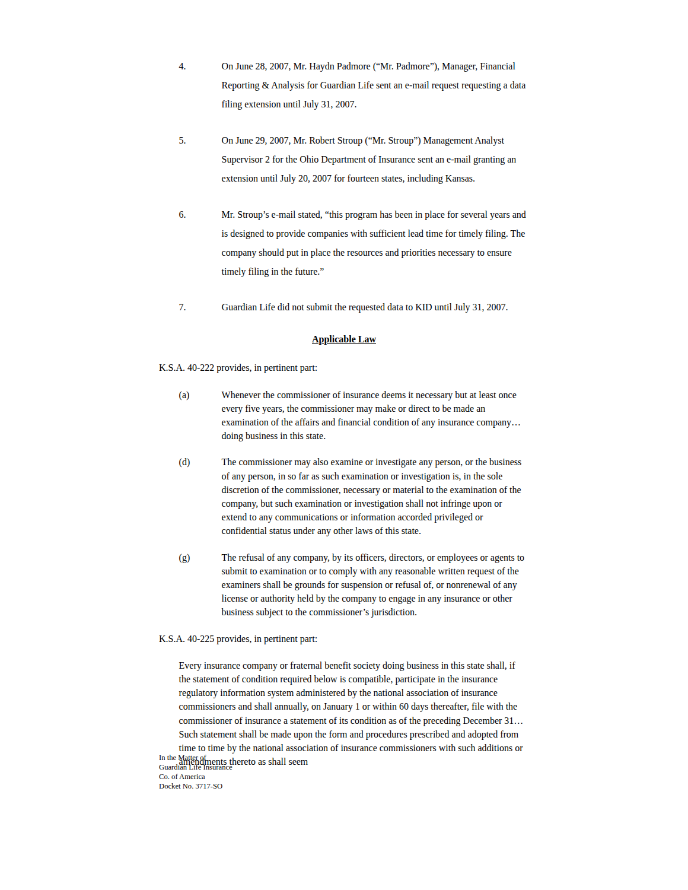4. On June 28, 2007, Mr. Haydn Padmore (“Mr. Padmore”), Manager, Financial Reporting & Analysis for Guardian Life sent an e-mail request requesting a data filing extension until July 31, 2007.
5. On June 29, 2007, Mr. Robert Stroup (“Mr. Stroup”) Management Analyst Supervisor 2 for the Ohio Department of Insurance sent an e-mail granting an extension until July 20, 2007 for fourteen states, including Kansas.
6. Mr. Stroup’s e-mail stated, “this program has been in place for several years and is designed to provide companies with sufficient lead time for timely filing. The company should put in place the resources and priorities necessary to ensure timely filing in the future.”
7. Guardian Life did not submit the requested data to KID until July 31, 2007.
Applicable Law
K.S.A. 40-222 provides, in pertinent part:
(a) Whenever the commissioner of insurance deems it necessary but at least once every five years, the commissioner may make or direct to be made an examination of the affairs and financial condition of any insurance company…doing business in this state.
(d) The commissioner may also examine or investigate any person, or the business of any person, in so far as such examination or investigation is, in the sole discretion of the commissioner, necessary or material to the examination of the company, but such examination or investigation shall not infringe upon or extend to any communications or information accorded privileged or confidential status under any other laws of this state.
(g) The refusal of any company, by its officers, directors, or employees or agents to submit to examination or to comply with any reasonable written request of the examiners shall be grounds for suspension or refusal of, or nonrenewal of any license or authority held by the company to engage in any insurance or other business subject to the commissioner’s jurisdiction.
K.S.A. 40-225 provides, in pertinent part:
Every insurance company or fraternal benefit society doing business in this state shall, if the statement of condition required below is compatible, participate in the insurance regulatory information system administered by the national association of insurance commissioners and shall annually, on January 1 or within 60 days thereafter, file with the commissioner of insurance a statement of its condition as of the preceding December 31…Such statement shall be made upon the form and procedures prescribed and adopted from time to time by the national association of insurance commissioners with such additions or amendments thereto as shall seem
In the Matter of
Guardian Life Insurance
Co. of America
Docket No. 3717-SO